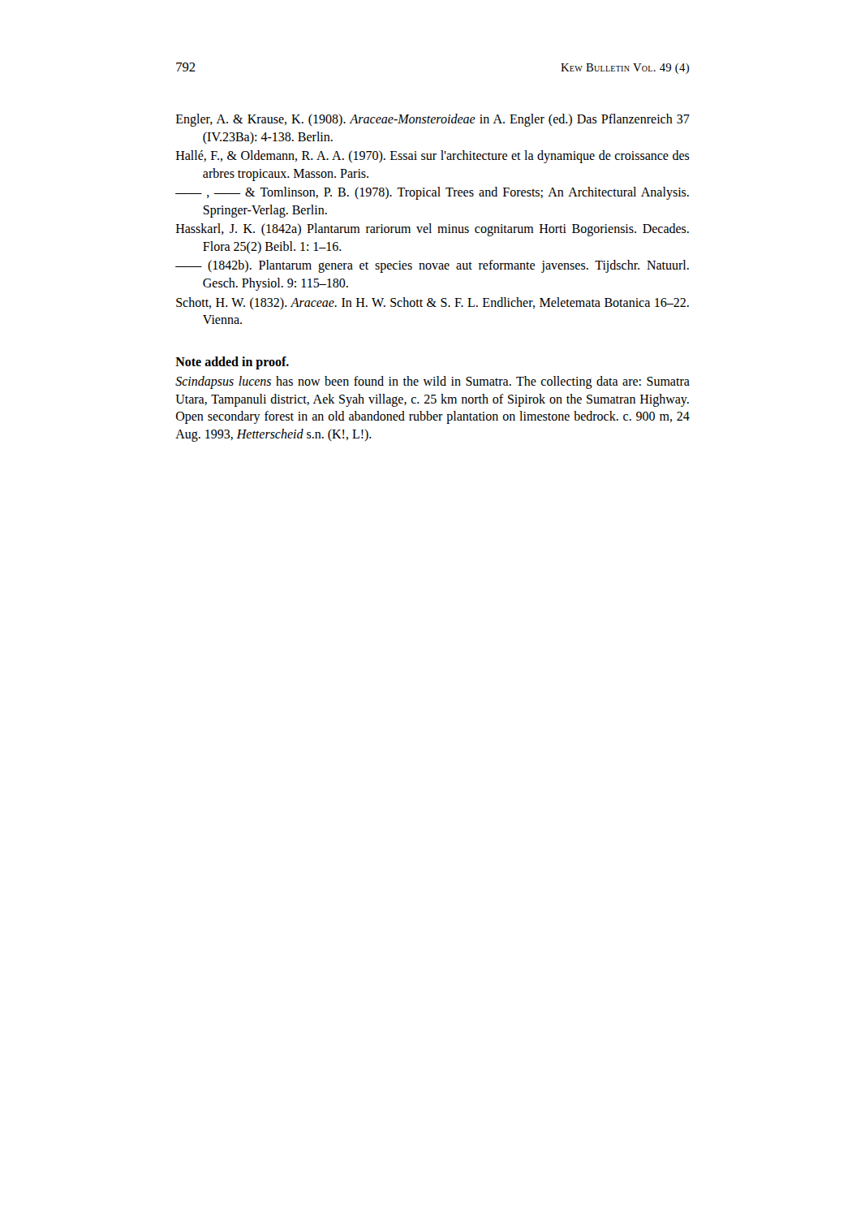792 Kew Bulletin Vol. 49 (4)
Engler, A. & Krause, K. (1908). Araceae-Monsteroideae in A. Engler (ed.) Das Pflanzenreich 37 (IV.23Ba): 4-138. Berlin.
Hallé, F., & Oldemann, R. A. A. (1970). Essai sur l'architecture et la dynamique de croissance des arbres tropicaux. Masson. Paris.
—— , —— & Tomlinson, P. B. (1978). Tropical Trees and Forests; An Architectural Analysis. Springer-Verlag. Berlin.
Hasskarl, J. K. (1842a) Plantarum rariorum vel minus cognitarum Horti Bogoriensis. Decades. Flora 25(2) Beibl. 1: 1–16.
—— (1842b). Plantarum genera et species novae aut reformante javenses. Tijdschr. Natuurl. Gesch. Physiol. 9: 115–180.
Schott, H. W. (1832). Araceae. In H. W. Schott & S. F. L. Endlicher, Meletemata Botanica 16–22. Vienna.
Note added in proof.
Scindapsus lucens has now been found in the wild in Sumatra. The collecting data are: Sumatra Utara, Tampanuli district, Aek Syah village, c. 25 km north of Sipirok on the Sumatran Highway. Open secondary forest in an old abandoned rubber plantation on limestone bedrock. c. 900 m, 24 Aug. 1993, Hetterscheid s.n. (K!, L!).